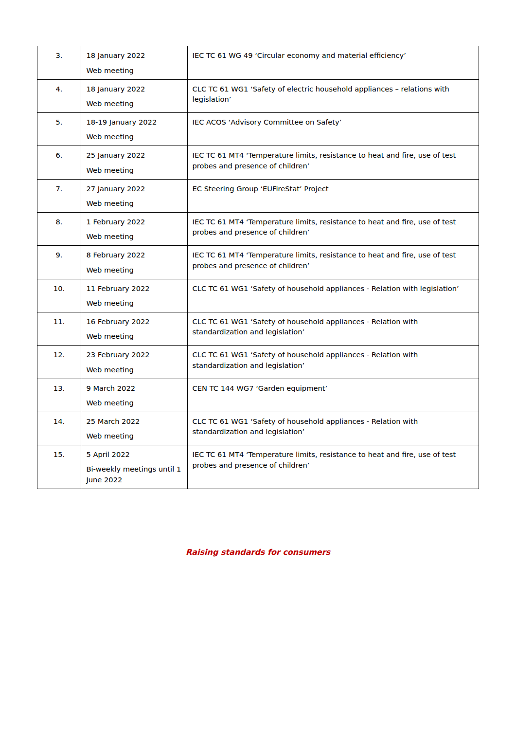| 3. | 18 January 2022 Web meeting | IEC TC 61 WG 49 ‘Circular economy and material efficiency’ |
| 4. | 18 January 2022 Web meeting | CLC TC 61 WG1 ‘Safety of electric household appliances – relations with legislation’ |
| 5. | 18-19 January 2022 Web meeting | IEC ACOS ‘Advisory Committee on Safety’ |
| 6. | 25 January 2022 Web meeting | IEC TC 61 MT4 ‘Temperature limits, resistance to heat and fire, use of test probes and presence of children’ |
| 7. | 27 January 2022 Web meeting | EC Steering Group ‘EUFireStat’ Project |
| 8. | 1 February 2022 Web meeting | IEC TC 61 MT4 ‘Temperature limits, resistance to heat and fire, use of test probes and presence of children’ |
| 9. | 8 February 2022 Web meeting | IEC TC 61 MT4 ‘Temperature limits, resistance to heat and fire, use of test probes and presence of children’ |
| 10. | 11 February 2022 Web meeting | CLC TC 61 WG1 ‘Safety of household appliances - Relation with legislation’ |
| 11. | 16 February 2022 Web meeting | CLC TC 61 WG1 ‘Safety of household appliances - Relation with standardization and legislation’ |
| 12. | 23 February 2022 Web meeting | CLC TC 61 WG1 ‘Safety of household appliances - Relation with standardization and legislation’ |
| 13. | 9 March 2022 Web meeting | CEN TC 144 WG7 ‘Garden equipment’ |
| 14. | 25 March 2022 Web meeting | CLC TC 61 WG1 ‘Safety of household appliances - Relation with standardization and legislation’ |
| 15. | 5 April 2022 Bi-weekly meetings until 1 June 2022 | IEC TC 61 MT4 ‘Temperature limits, resistance to heat and fire, use of test probes and presence of children’ |
Raising standards for consumers